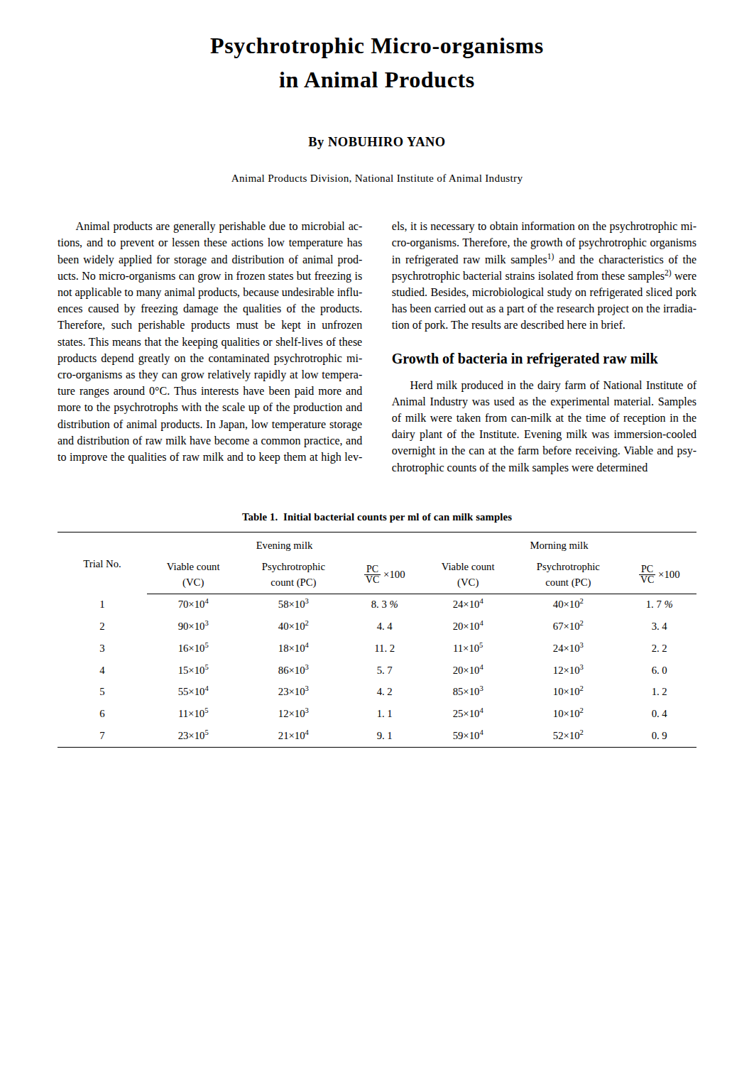Psychrotrophic Micro-organisms
in Animal Products
By NOBUHIRO YANO
Animal Products Division, National Institute of Animal Industry
Animal products are generally perishable due to microbial actions, and to prevent or lessen these actions low temperature has been widely applied for storage and distribution of animal products. No micro-organisms can grow in frozen states but freezing is not applicable to many animal products, because undesirable influences caused by freezing damage the qualities of the products. Therefore, such perishable products must be kept in unfrozen states. This means that the keeping qualities or shelf-lives of these products depend greatly on the contaminated psychrotrophic micro-organisms as they can grow relatively rapidly at low temperature ranges around 0°C. Thus interests have been paid more and more to the psychrotrophs with the scale up of the production and distribution of animal products. In Japan, low temperature storage and distribution of raw milk have become a common practice, and to improve the qualities of raw milk and to keep them at high levels, it is necessary to obtain information on the psychrotrophic micro-organisms. Therefore, the growth of psychrotrophic organisms in refrigerated raw milk samples1) and the characteristics of the psychrotrophic bacterial strains isolated from these samples2) were studied. Besides, microbiological study on refrigerated sliced pork has been carried out as a part of the research project on the irradiation of pork. The results are described here in brief.
Growth of bacteria in refrigerated raw milk
Herd milk produced in the dairy farm of National Institute of Animal Industry was used as the experimental material. Samples of milk were taken from can-milk at the time of reception in the dairy plant of the Institute. Evening milk was immersion-cooled overnight in the can at the farm before receiving. Viable and psychrotrophic counts of the milk samples were determined
Table 1. Initial bacterial counts per ml of can milk samples
| Trial No. | Evening milk | Morning milk |
| --- | --- | --- |
| Viable count (VC) | Psychrotrophic count (PC) | PC VC ×100 | Viable count (VC) | Psychrotrophic count (PC) | PC VC ×100 |
| 1 | 70×10 4 | 58×10 3 | 8. 3 % | 24×10 4 | 40×10 2 | 1. 7 % |
| 2 | 90×10 3 | 40×10 2 | 4. 4 | 20×10 4 | 67×10 2 | 3. 4 |
| 3 | 16×10 5 | 18×10 4 | 11. 2 | 11×10 5 | 24×10 3 | 2. 2 |
| 4 | 15×10 5 | 86×10 3 | 5. 7 | 20×10 4 | 12×10 3 | 6. 0 |
| 5 | 55×10 4 | 23×10 3 | 4. 2 | 85×10 3 | 10×10 2 | 1. 2 |
| 6 | 11×10 5 | 12×10 3 | 1. 1 | 25×10 4 | 10×10 2 | 0. 4 |
| 7 | 23×10 5 | 21×10 4 | 9. 1 | 59×10 4 | 52×10 2 | 0. 9 |